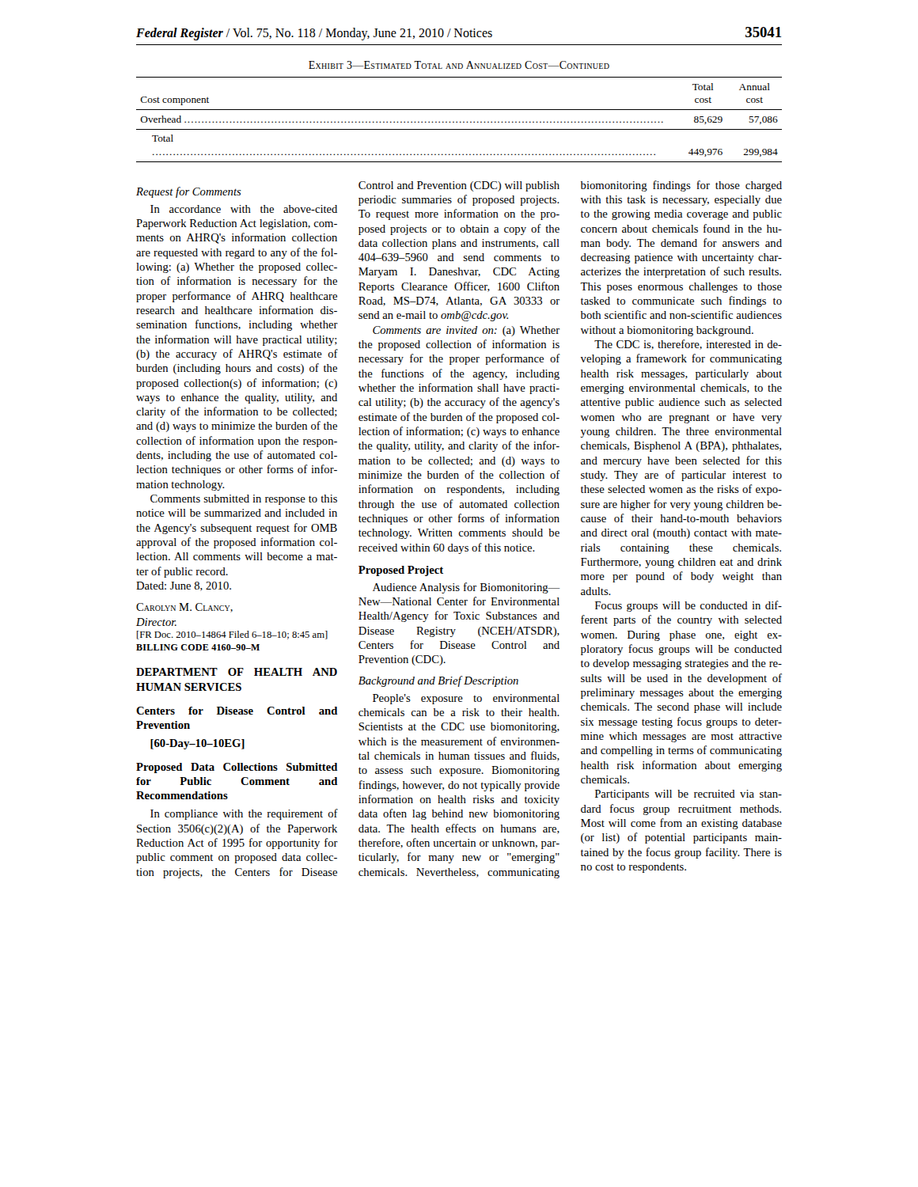Federal Register / Vol. 75, No. 118 / Monday, June 21, 2010 / Notices
35041
Exhibit 3—Estimated Total and Annualized Cost—Continued
| Cost component | Total cost | Annual cost |
| --- | --- | --- |
| Overhead .......................................................................................................................................... | 85,629 | 57,086 |
| Total ................................................................................................................................................. | 449,976 | 299,984 |
Request for Comments
In accordance with the above-cited Paperwork Reduction Act legislation, comments on AHRQ's information collection are requested with regard to any of the following: (a) Whether the proposed collection of information is necessary for the proper performance of AHRQ healthcare research and healthcare information dissemination functions, including whether the information will have practical utility; (b) the accuracy of AHRQ's estimate of burden (including hours and costs) of the proposed collection(s) of information; (c) ways to enhance the quality, utility, and clarity of the information to be collected; and (d) ways to minimize the burden of the collection of information upon the respondents, including the use of automated collection techniques or other forms of information technology.
Comments submitted in response to this notice will be summarized and included in the Agency's subsequent request for OMB approval of the proposed information collection. All comments will become a matter of public record.
Dated: June 8, 2010.
Carolyn M. Clancy,
Director.
[FR Doc. 2010–14864 Filed 6–18–10; 8:45 am]
BILLING CODE 4160–90–M
DEPARTMENT OF HEALTH AND HUMAN SERVICES
Centers for Disease Control and Prevention
[60-Day–10–10EG]
Proposed Data Collections Submitted for Public Comment and Recommendations
In compliance with the requirement of Section 3506(c)(2)(A) of the Paperwork Reduction Act of 1995 for opportunity for public comment on proposed data collection projects, the Centers for Disease Control and Prevention (CDC) will publish periodic summaries of proposed projects. To request more information on the proposed projects or to obtain a copy of the data collection plans and instruments, call 404–639–5960 and send comments to Maryam I. Daneshvar, CDC Acting Reports Clearance Officer, 1600 Clifton Road, MS–D74, Atlanta, GA 30333 or send an e-mail to omb@cdc.gov.
Comments are invited on: (a) Whether the proposed collection of information is necessary for the proper performance of the functions of the agency, including whether the information shall have practical utility; (b) the accuracy of the agency's estimate of the burden of the proposed collection of information; (c) ways to enhance the quality, utility, and clarity of the information to be collected; and (d) ways to minimize the burden of the collection of information on respondents, including through the use of automated collection techniques or other forms of information technology. Written comments should be received within 60 days of this notice.
Proposed Project
Audience Analysis for Biomonitoring—New—National Center for Environmental Health/Agency for Toxic Substances and Disease Registry (NCEH/ATSDR), Centers for Disease Control and Prevention (CDC).
Background and Brief Description
People's exposure to environmental chemicals can be a risk to their health. Scientists at the CDC use biomonitoring, which is the measurement of environmental chemicals in human tissues and fluids, to assess such exposure. Biomonitoring findings, however, do not typically provide information on health risks and toxicity data often lag behind new biomonitoring data. The health effects on humans are, therefore, often uncertain or unknown, particularly, for many new or "emerging" chemicals. Nevertheless, communicating biomonitoring findings for those charged with this task is necessary, especially due to the growing media coverage and public concern about chemicals found in the human body. The demand for answers and decreasing patience with uncertainty characterizes the interpretation of such results. This poses enormous challenges to those tasked to communicate such findings to both scientific and non-scientific audiences without a biomonitoring background.
The CDC is, therefore, interested in developing a framework for communicating health risk messages, particularly about emerging environmental chemicals, to the attentive public audience such as selected women who are pregnant or have very young children. The three environmental chemicals, Bisphenol A (BPA), phthalates, and mercury have been selected for this study. They are of particular interest to these selected women as the risks of exposure are higher for very young children because of their hand-to-mouth behaviors and direct oral (mouth) contact with materials containing these chemicals. Furthermore, young children eat and drink more per pound of body weight than adults.
Focus groups will be conducted in different parts of the country with selected women. During phase one, eight exploratory focus groups will be conducted to develop messaging strategies and the results will be used in the development of preliminary messages about the emerging chemicals. The second phase will include six message testing focus groups to determine which messages are most attractive and compelling in terms of communicating health risk information about emerging chemicals.
Participants will be recruited via standard focus group recruitment methods. Most will come from an existing database (or list) of potential participants maintained by the focus group facility. There is no cost to respondents.